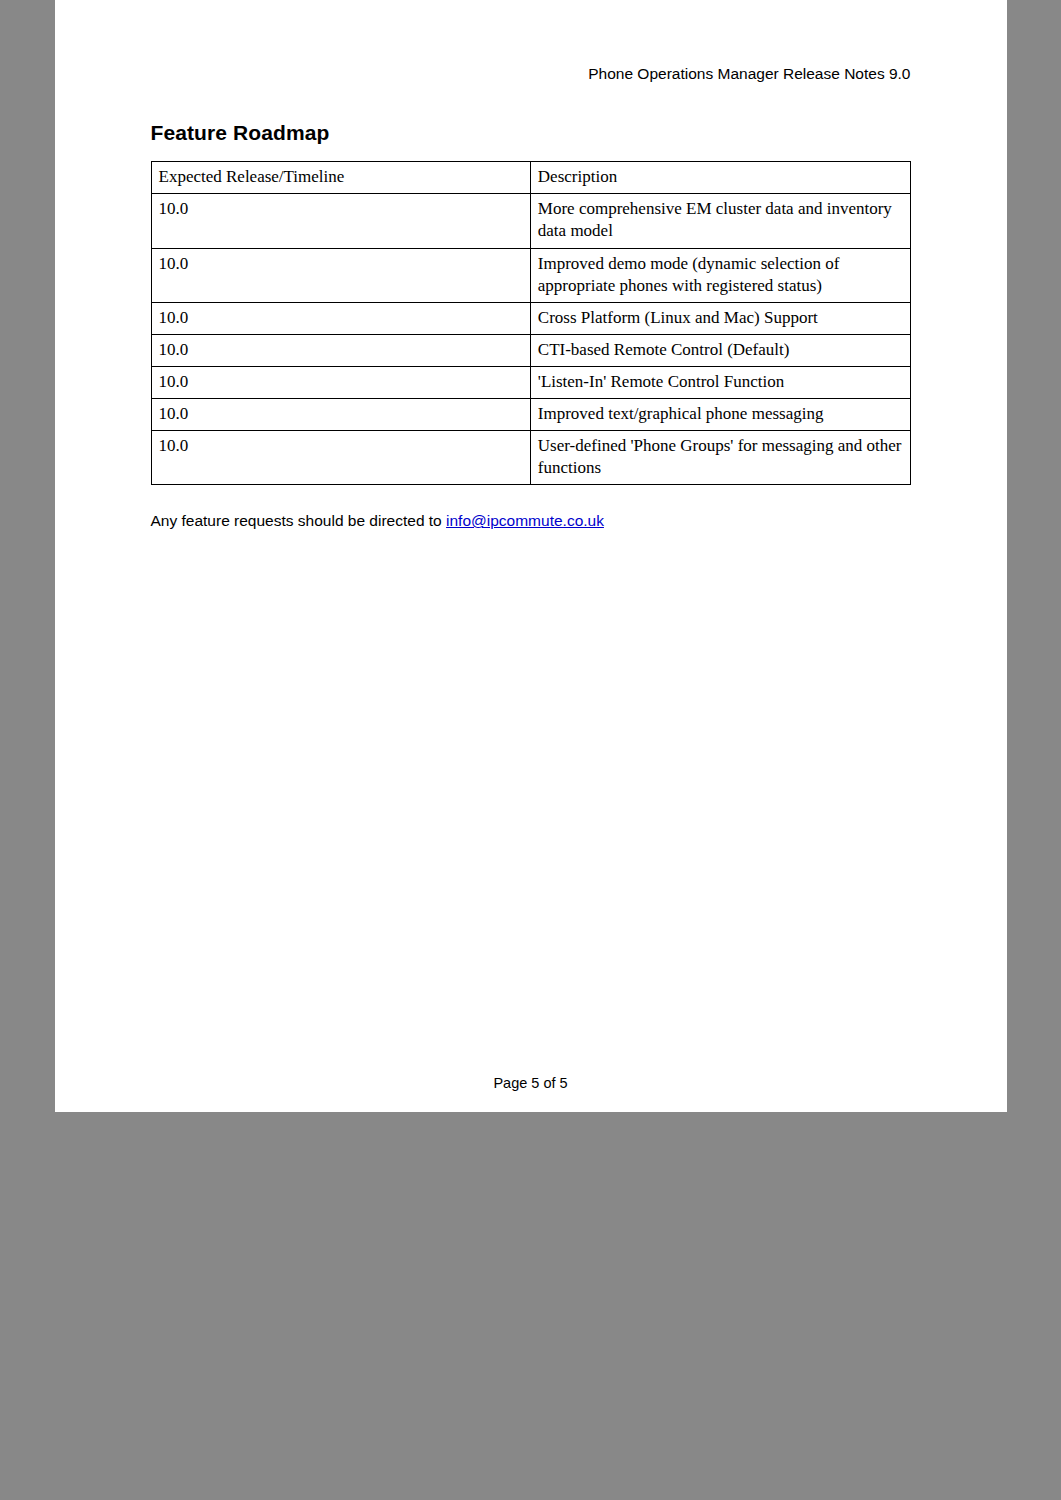Phone Operations Manager Release Notes 9.0
Feature Roadmap
| Expected Release/Timeline | Description |
| 10.0 | More comprehensive EM cluster data and inventory data model |
| 10.0 | Improved demo mode (dynamic selection of appropriate phones with registered status) |
| 10.0 | Cross Platform (Linux and Mac) Support |
| 10.0 | CTI-based Remote Control (Default) |
| 10.0 | 'Listen-In' Remote Control Function |
| 10.0 | Improved text/graphical phone messaging |
| 10.0 | User-defined 'Phone Groups' for messaging and other functions |
Any feature requests should be directed to info@ipcommute.co.uk
Page 5 of 5